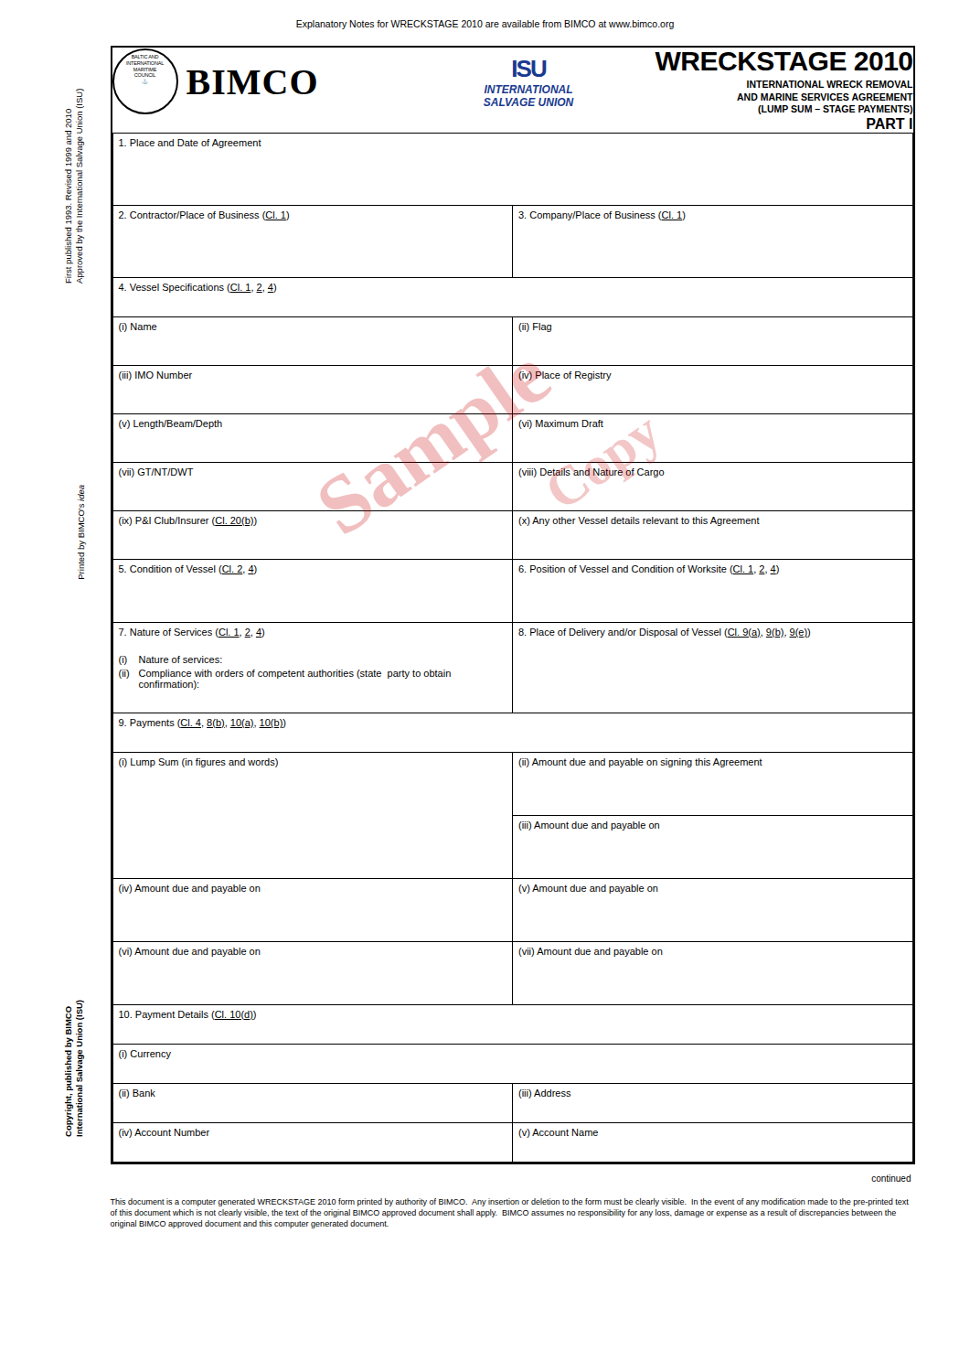Explanatory Notes for WRECKSTAGE 2010 are available from BIMCO at www.bimco.org
Sample
Copy
First published 1993. Revised 1999 and 2010
Approved by the International Salvage Union (ISU)
Printed by BIMCO's idea
Copyright, published by BIMCO
International Salvage Union (ISU)
| BALTIC AND INTERNATIONAL MARITIME COUNCIL ⚓ BIMCO | ISU INTERNATIONAL SALVAGE UNION | WRECKSTAGE 2010 INTERNATIONAL WRECK REMOVAL AND MARINE SERVICES AGREEMENT (LUMP SUM – STAGE PAYMENTS) |
| PART I |
| 1. Place and Date of Agreement |
| 2. Contractor/Place of Business ( Cl. 1 ) | 3. Company/Place of Business ( Cl. 1 ) |
| 4. Vessel Specifications ( Cl. 1 , 2 , 4 ) |
| (i) Name | (ii) Flag |
| (iii) IMO Number | (iv) Place of Registry |
| (v) Length/Beam/Depth | (vi) Maximum Draft |
| (vii) GT/NT/DWT | (viii) Details and Nature of Cargo |
| (ix) P&I Club/Insurer ( Cl. 20(b) ) | (x) Any other Vessel details relevant to this Agreement |
| 5. Condition of Vessel ( Cl. 2 , 4 ) | 6. Position of Vessel and Condition of Worksite ( Cl. 1 , 2 , 4 ) |
| 7. Nature of Services ( Cl. 1 , 2 , 4 ) (i) Nature of services: (ii) Compliance with orders of competent authorities (state party to obtain confirmation): | 8. Place of Delivery and/or Disposal of Vessel ( Cl. 9(a) , 9(b) , 9(e) ) |
| 9. Payments ( Cl. 4 , 8(b) , 10(a) , 10(b) ) |
| (i) Lump Sum (in figures and words) | (ii) Amount due and payable on signing this Agreement |
| (iii) Amount due and payable on |
| (iv) Amount due and payable on | (v) Amount due and payable on |
| (vi) Amount due and payable on | (vii) Amount due and payable on |
| 10. Payment Details ( Cl. 10(d) ) |
| (i) Currency |
| (ii) Bank | (iii) Address |
| (iv) Account Number | (v) Account Name |
continued
This document is a computer generated WRECKSTAGE 2010 form printed by authority of BIMCO. Any insertion or deletion to the form must be clearly visible. In the event of any modification made to the pre-printed text of this document which is not clearly visible, the text of the original BIMCO approved document shall apply. BIMCO assumes no responsibility for any loss, damage or expense as a result of discrepancies between the original BIMCO approved document and this computer generated document.